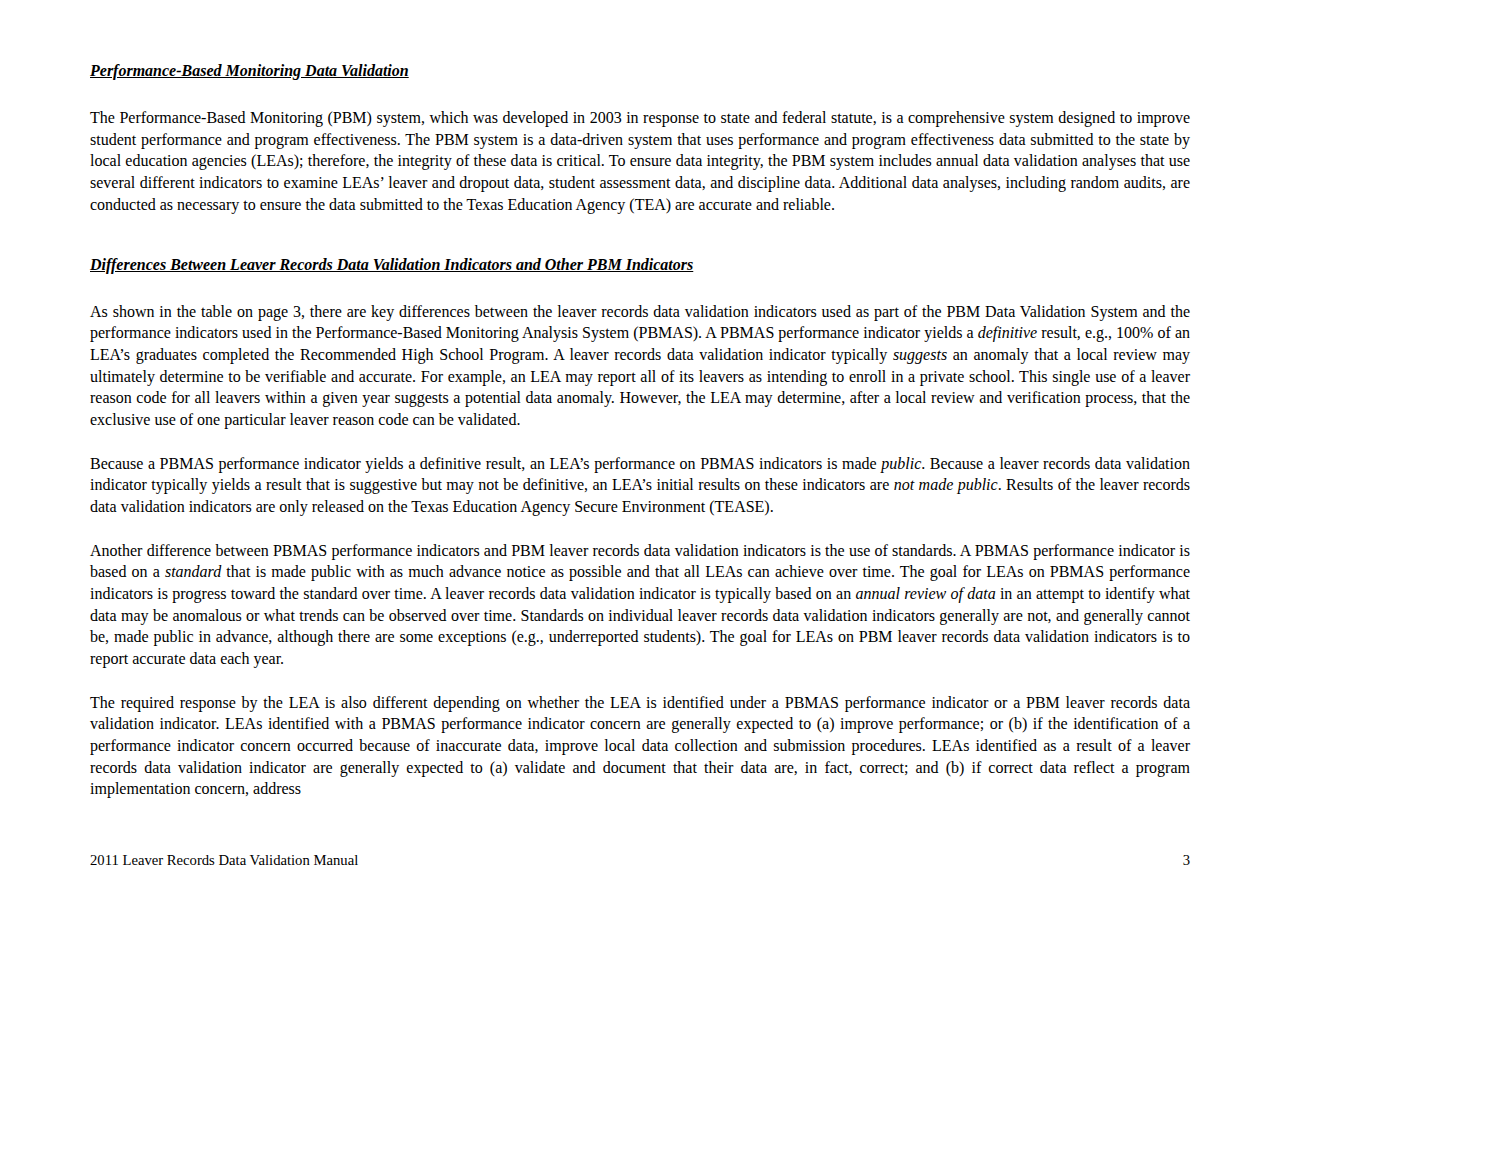Performance-Based Monitoring Data Validation
The Performance-Based Monitoring (PBM) system, which was developed in 2003 in response to state and federal statute, is a comprehensive system designed to improve student performance and program effectiveness. The PBM system is a data-driven system that uses performance and program effectiveness data submitted to the state by local education agencies (LEAs); therefore, the integrity of these data is critical. To ensure data integrity, the PBM system includes annual data validation analyses that use several different indicators to examine LEAs’ leaver and dropout data, student assessment data, and discipline data. Additional data analyses, including random audits, are conducted as necessary to ensure the data submitted to the Texas Education Agency (TEA) are accurate and reliable.
Differences Between Leaver Records Data Validation Indicators and Other PBM Indicators
As shown in the table on page 3, there are key differences between the leaver records data validation indicators used as part of the PBM Data Validation System and the performance indicators used in the Performance-Based Monitoring Analysis System (PBMAS). A PBMAS performance indicator yields a definitive result, e.g., 100% of an LEA’s graduates completed the Recommended High School Program. A leaver records data validation indicator typically suggests an anomaly that a local review may ultimately determine to be verifiable and accurate. For example, an LEA may report all of its leavers as intending to enroll in a private school. This single use of a leaver reason code for all leavers within a given year suggests a potential data anomaly. However, the LEA may determine, after a local review and verification process, that the exclusive use of one particular leaver reason code can be validated.
Because a PBMAS performance indicator yields a definitive result, an LEA’s performance on PBMAS indicators is made public. Because a leaver records data validation indicator typically yields a result that is suggestive but may not be definitive, an LEA’s initial results on these indicators are not made public. Results of the leaver records data validation indicators are only released on the Texas Education Agency Secure Environment (TEASE).
Another difference between PBMAS performance indicators and PBM leaver records data validation indicators is the use of standards. A PBMAS performance indicator is based on a standard that is made public with as much advance notice as possible and that all LEAs can achieve over time. The goal for LEAs on PBMAS performance indicators is progress toward the standard over time. A leaver records data validation indicator is typically based on an annual review of data in an attempt to identify what data may be anomalous or what trends can be observed over time. Standards on individual leaver records data validation indicators generally are not, and generally cannot be, made public in advance, although there are some exceptions (e.g., underreported students). The goal for LEAs on PBM leaver records data validation indicators is to report accurate data each year.
The required response by the LEA is also different depending on whether the LEA is identified under a PBMAS performance indicator or a PBM leaver records data validation indicator. LEAs identified with a PBMAS performance indicator concern are generally expected to (a) improve performance; or (b) if the identification of a performance indicator concern occurred because of inaccurate data, improve local data collection and submission procedures. LEAs identified as a result of a leaver records data validation indicator are generally expected to (a) validate and document that their data are, in fact, correct; and (b) if correct data reflect a program implementation concern, address
2011 Leaver Records Data Validation Manual 3